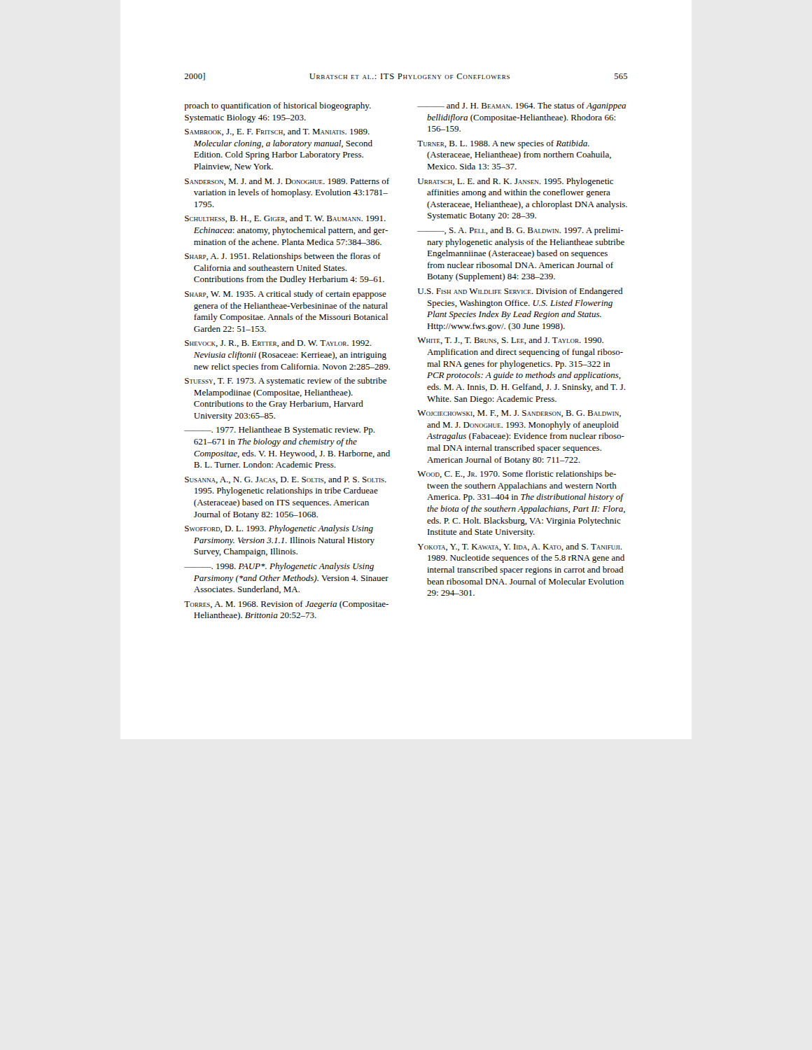2000]
Urbatsch et al.: ITS Phylogeny of Coneflowers
565
proach to quantification of historical biogeography. Systematic Biology 46: 195–203.
Sambrook, J., E. F. Fritsch, and T. Maniatis. 1989. Molecular cloning, a laboratory manual, Second Edition. Cold Spring Harbor Laboratory Press. Plainview, New York.
Sanderson, M. J. and M. J. Donoghue. 1989. Patterns of variation in levels of homoplasy. Evolution 43:1781–1795.
Schulthess, B. H., E. Giger, and T. W. Baumann. 1991. Echinacea: anatomy, phytochemical pattern, and germination of the achene. Planta Medica 57:384–386.
Sharp, A. J. 1951. Relationships between the floras of California and southeastern United States. Contributions from the Dudley Herbarium 4: 59–61.
Sharp, W. M. 1935. A critical study of certain epappose genera of the Heliantheae-Verbesininae of the natural family Compositae. Annals of the Missouri Botanical Garden 22: 51–153.
Shevock, J. R., B. Ertter, and D. W. Taylor. 1992. Neviusia cliftonii (Rosaceae: Kerrieae), an intriguing new relict species from California. Novon 2:285–289.
Stuessy, T. F. 1973. A systematic review of the subtribe Melampodiinae (Compositae, Heliantheae). Contributions to the Gray Herbarium, Harvard University 203:65–85.
———. 1977. Heliantheae B Systematic review. Pp. 621–671 in The biology and chemistry of the Compositae, eds. V. H. Heywood, J. B. Harborne, and B. L. Turner. London: Academic Press.
Susanna, A., N. G. Jacas, D. E. Soltis, and P. S. Soltis. 1995. Phylogenetic relationships in tribe Cardueae (Asteraceae) based on ITS sequences. American Journal of Botany 82: 1056–1068.
Swofford, D. L. 1993. Phylogenetic Analysis Using Parsimony. Version 3.1.1. Illinois Natural History Survey, Champaign, Illinois.
———. 1998. PAUP*. Phylogenetic Analysis Using Parsimony (*and Other Methods). Version 4. Sinauer Associates. Sunderland, MA.
Torres, A. M. 1968. Revision of Jaegeria (Compositae-Heliantheae). Brittonia 20:52–73.
——— and J. H. Beaman. 1964. The status of Aganippea bellidiflora (Compositae-Heliantheae). Rhodora 66: 156–159.
Turner, B. L. 1988. A new species of Ratibida. (Asteraceae, Heliantheae) from northern Coahuila, Mexico. Sida 13: 35–37.
Urbatsch, L. E. and R. K. Jansen. 1995. Phylogenetic affinities among and within the coneflower genera (Asteraceae, Heliantheae), a chloroplast DNA analysis. Systematic Botany 20: 28–39.
———, S. A. Pell, and B. G. Baldwin. 1997. A preliminary phylogenetic analysis of the Heliantheae subtribe Engelmanniinae (Asteraceae) based on sequences from nuclear ribosomal DNA. American Journal of Botany (Supplement) 84: 238–239.
U.S. Fish and Wildlife Service. Division of Endangered Species, Washington Office. U.S. Listed Flowering Plant Species Index By Lead Region and Status. Http://www.fws.gov/. (30 June 1998).
White, T. J., T. Bruns, S. Lee, and J. Taylor. 1990. Amplification and direct sequencing of fungal ribosomal RNA genes for phylogenetics. Pp. 315–322 in PCR protocols: A guide to methods and applications, eds. M. A. Innis, D. H. Gelfand, J. J. Sninsky, and T. J. White. San Diego: Academic Press.
Wojciechowski, M. F., M. J. Sanderson, B. G. Baldwin, and M. J. Donoghue. 1993. Monophyly of aneuploid Astragalus (Fabaceae): Evidence from nuclear ribosomal DNA internal transcribed spacer sequences. American Journal of Botany 80: 711–722.
Wood, C. E., Jr. 1970. Some floristic relationships between the southern Appalachians and western North America. Pp. 331–404 in The distributional history of the biota of the southern Appalachians, Part II: Flora, eds. P. C. Holt. Blacksburg, VA: Virginia Polytechnic Institute and State University.
Yokota, Y., T. Kawata, Y. Iida, A. Kato, and S. Tanifuji. 1989. Nucleotide sequences of the 5.8 rRNA gene and internal transcribed spacer regions in carrot and broad bean ribosomal DNA. Journal of Molecular Evolution 29: 294–301.